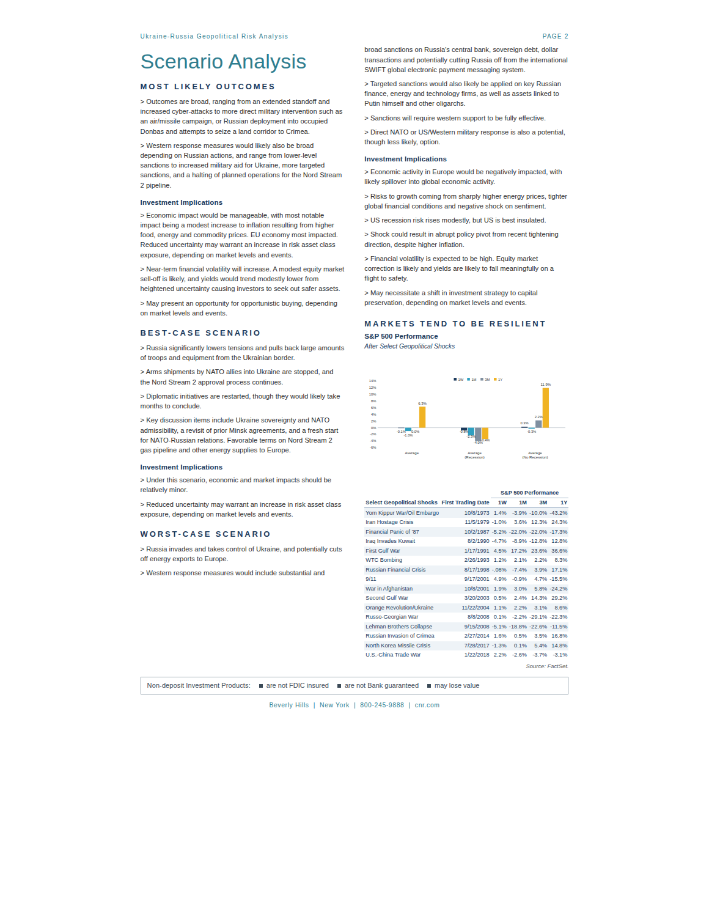Ukraine-Russia Geopolitical Risk Analysis
PAGE 2
Scenario Analysis
MOST LIKELY OUTCOMES
Outcomes are broad, ranging from an extended standoff and increased cyber-attacks to more direct military intervention such as an air/missile campaign, or Russian deployment into occupied Donbas and attempts to seize a land corridor to Crimea.
Western response measures would likely also be broad depending on Russian actions, and range from lower-level sanctions to increased military aid for Ukraine, more targeted sanctions, and a halting of planned operations for the Nord Stream 2 pipeline.
Investment Implications
Economic impact would be manageable, with most notable impact being a modest increase to inflation resulting from higher food, energy and commodity prices. EU economy most impacted. Reduced uncertainty may warrant an increase in risk asset class exposure, depending on market levels and events.
Near-term financial volatility will increase. A modest equity market sell-off is likely, and yields would trend modestly lower from heightened uncertainty causing investors to seek out safer assets.
May present an opportunity for opportunistic buying, depending on market levels and events.
BEST-CASE SCENARIO
Russia significantly lowers tensions and pulls back large amounts of troops and equipment from the Ukrainian border.
Arms shipments by NATO allies into Ukraine are stopped, and the Nord Stream 2 approval process continues.
Diplomatic initiatives are restarted, though they would likely take months to conclude.
Key discussion items include Ukraine sovereignty and NATO admissibility, a revisit of prior Minsk agreements, and a fresh start for NATO-Russian relations. Favorable terms on Nord Stream 2 gas pipeline and other energy supplies to Europe.
Investment Implications
Under this scenario, economic and market impacts should be relatively minor.
Reduced uncertainty may warrant an increase in risk asset class exposure, depending on market levels and events.
WORST-CASE SCENARIO
Russia invades and takes control of Ukraine, and potentially cuts off energy exports to Europe.
Western response measures would include substantial and
broad sanctions on Russia's central bank, sovereign debt, dollar transactions and potentially cutting Russia off from the international SWIFT global electronic payment messaging system.
Targeted sanctions would also likely be applied on key Russian finance, energy and technology firms, as well as assets linked to Putin himself and other oligarchs.
Sanctions will require western support to be fully effective.
Direct NATO or US/Western military response is also a potential, though less likely, option.
Investment Implications
Economic activity in Europe would be negatively impacted, with likely spillover into global economic activity.
Risks to growth coming from sharply higher energy prices, tighter global financial conditions and negative shock on sentiment.
US recession risk rises modestly, but US is best insulated.
Shock could result in abrupt policy pivot from recent tightening direction, despite higher inflation.
Financial volatility is expected to be high. Equity market correction is likely and yields are likely to fall meaningfully on a flight to safety.
May necessitate a shift in investment strategy to capital preservation, depending on market levels and events.
MARKETS TEND TO BE RESILIENT
S&P 500 Performance
After Select Geopolitical Shocks
14% 12% 10% 8% 6% 4% 2% 0% -2% -4% -6% 1W 1M 3M 1Y GROUP 1: Average (-0.1, -1.0, 0.0, 6.3) 6.3% -0.1% -1.0% 0.0% Average -0.8% -2.3% -4.0% -3.4% Average (Recession) 0.3% -0.3% 2.2% 11.9% Average (No Recession)
| Select Geopolitical Shocks | First Trading Date | S&P 500 Performance |
| --- | --- | --- |
| 1W | 1M | 3M | 1Y |
| Yom Kippur War/Oil Embargo | 10/8/1973 | 1.4% | -3.9% | -10.0% | -43.2% |
| Iran Hostage Crisis | 11/5/1979 | -1.0% | 3.6% | 12.3% | 24.3% |
| Financial Panic of ’87 | 10/2/1987 | -5.2% | -22.0% | -22.0% | -17.3% |
| Iraq Invades Kuwait | 8/2/1990 | -4.7% | -8.9% | -12.8% | 12.8% |
| First Gulf War | 1/17/1991 | 4.5% | 17.2% | 23.6% | 36.6% |
| WTC Bombing | 2/26/1993 | 1.2% | 2.1% | 2.2% | 8.3% |
| Russian Financial Crisis | 8/17/1998 | -.08% | -7.4% | 3.9% | 17.1% |
| 9/11 | 9/17/2001 | 4.9% | -0.9% | 4.7% | -15.5% |
| War in Afghanistan | 10/8/2001 | 1.9% | 3.0% | 5.8% | -24.2% |
| Second Gulf War | 3/20/2003 | 0.5% | 2.4% | 14.3% | 29.2% |
| Orange Revolution/Ukraine | 11/22/2004 | 1.1% | 2.2% | 3.1% | 8.6% |
| Russo-Georgian War | 8/8/2008 | 0.1% | -2.2% | -29.1% | -22.3% |
| Lehman Brothers Collapse | 9/15/2008 | -5.1% | -18.8% | -22.6% | -11.5% |
| Russian Invasion of Crimea | 2/27/2014 | 1.6% | 0.5% | 3.5% | 16.8% |
| North Korea Missile Crisis | 7/28/2017 | -1.3% | 0.1% | 5.4% | 14.8% |
| U.S.-China Trade War | 1/22/2018 | 2.2% | -2.6% | -3.7% | -3.1% |
Source: FactSet.
Non-deposit Investment Products: are not FDIC insured are not Bank guaranteed may lose value
Beverly Hills | New York | 800-245-9888 | cnr.com